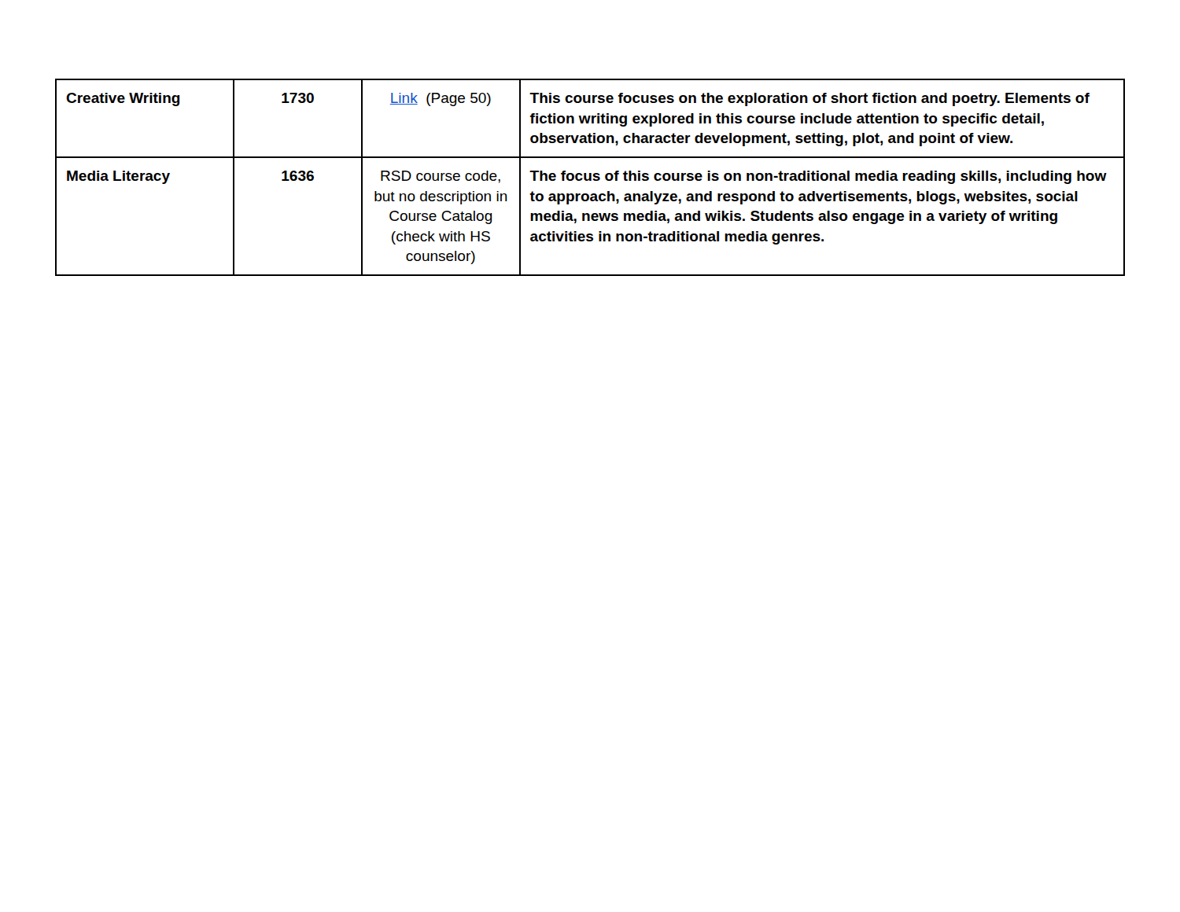| Creative Writing | 1730 | Link (Page 50) | This course focuses on the exploration of short fiction and poetry. Elements of fiction writing explored in this course include attention to specific detail, observation, character development, setting, plot, and point of view. |
| Media Literacy | 1636 | RSD course code, but no description in Course Catalog (check with HS counselor) | The focus of this course is on non-traditional media reading skills, including how to approach, analyze, and respond to advertisements, blogs, websites, social media, news media, and wikis. Students also engage in a variety of writing activities in non-traditional media genres. |